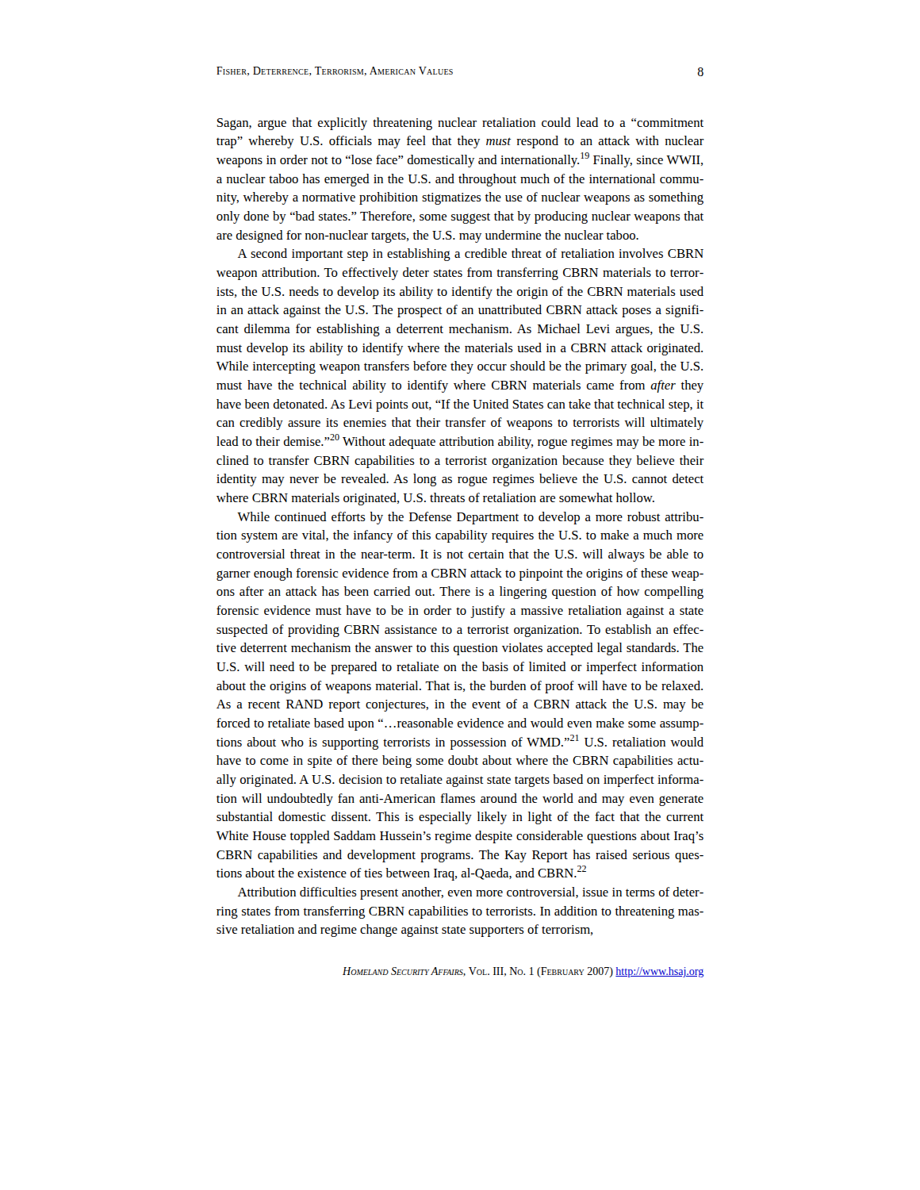Fisher, Deterrence, Terrorism, American Values
8
Sagan, argue that explicitly threatening nuclear retaliation could lead to a “commitment trap” whereby U.S. officials may feel that they must respond to an attack with nuclear weapons in order not to “lose face” domestically and internationally.19 Finally, since WWII, a nuclear taboo has emerged in the U.S. and throughout much of the international community, whereby a normative prohibition stigmatizes the use of nuclear weapons as something only done by “bad states.” Therefore, some suggest that by producing nuclear weapons that are designed for non-nuclear targets, the U.S. may undermine the nuclear taboo.
A second important step in establishing a credible threat of retaliation involves CBRN weapon attribution. To effectively deter states from transferring CBRN materials to terrorists, the U.S. needs to develop its ability to identify the origin of the CBRN materials used in an attack against the U.S. The prospect of an unattributed CBRN attack poses a significant dilemma for establishing a deterrent mechanism. As Michael Levi argues, the U.S. must develop its ability to identify where the materials used in a CBRN attack originated. While intercepting weapon transfers before they occur should be the primary goal, the U.S. must have the technical ability to identify where CBRN materials came from after they have been detonated. As Levi points out, “If the United States can take that technical step, it can credibly assure its enemies that their transfer of weapons to terrorists will ultimately lead to their demise.”20 Without adequate attribution ability, rogue regimes may be more inclined to transfer CBRN capabilities to a terrorist organization because they believe their identity may never be revealed. As long as rogue regimes believe the U.S. cannot detect where CBRN materials originated, U.S. threats of retaliation are somewhat hollow.
While continued efforts by the Defense Department to develop a more robust attribution system are vital, the infancy of this capability requires the U.S. to make a much more controversial threat in the near-term. It is not certain that the U.S. will always be able to garner enough forensic evidence from a CBRN attack to pinpoint the origins of these weapons after an attack has been carried out. There is a lingering question of how compelling forensic evidence must have to be in order to justify a massive retaliation against a state suspected of providing CBRN assistance to a terrorist organization. To establish an effective deterrent mechanism the answer to this question violates accepted legal standards. The U.S. will need to be prepared to retaliate on the basis of limited or imperfect information about the origins of weapons material. That is, the burden of proof will have to be relaxed. As a recent RAND report conjectures, in the event of a CBRN attack the U.S. may be forced to retaliate based upon “…reasonable evidence and would even make some assumptions about who is supporting terrorists in possession of WMD.”21 U.S. retaliation would have to come in spite of there being some doubt about where the CBRN capabilities actually originated. A U.S. decision to retaliate against state targets based on imperfect information will undoubtedly fan anti-American flames around the world and may even generate substantial domestic dissent. This is especially likely in light of the fact that the current White House toppled Saddam Hussein’s regime despite considerable questions about Iraq’s CBRN capabilities and development programs. The Kay Report has raised serious questions about the existence of ties between Iraq, al-Qaeda, and CBRN.22
Attribution difficulties present another, even more controversial, issue in terms of deterring states from transferring CBRN capabilities to terrorists. In addition to threatening massive retaliation and regime change against state supporters of terrorism,
Homeland Security Affairs, Vol. III, No. 1 (February 2007) http://www.hsaj.org